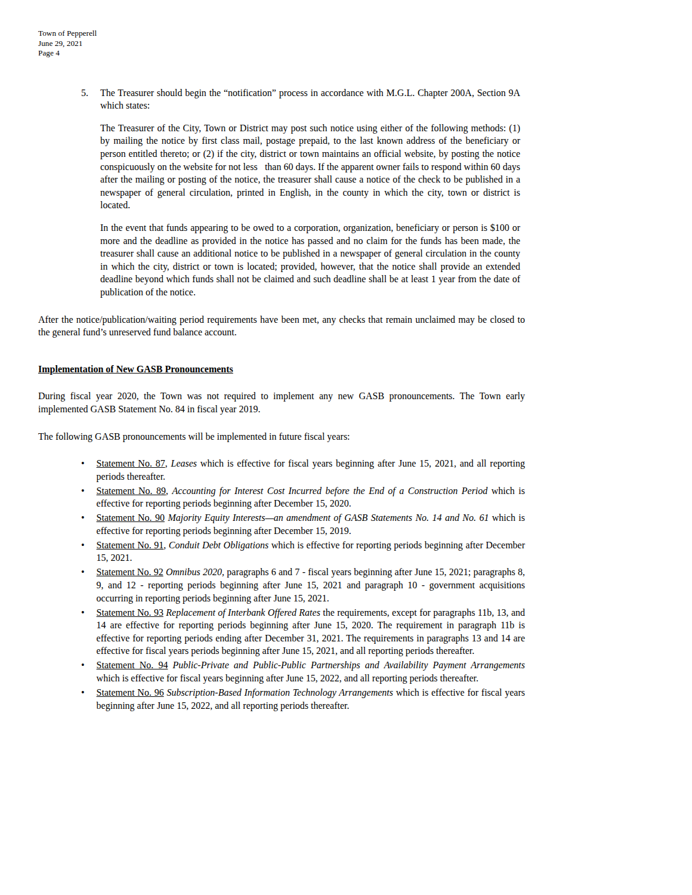Town of Pepperell
June 29, 2021
Page 4
5.
The Treasurer should begin the “notification” process in accordance with M.G.L. Chapter 200A, Section 9A which states:
The Treasurer of the City, Town or District may post such notice using either of the following methods: (1) by mailing the notice by first class mail, postage prepaid, to the last known address of the beneficiary or person entitled thereto; or (2) if the city, district or town maintains an official website, by posting the notice conspicuously on the website for not less than 60 days. If the apparent owner fails to respond within 60 days after the mailing or posting of the notice, the treasurer shall cause a notice of the check to be published in a newspaper of general circulation, printed in English, in the county in which the city, town or district is located.
In the event that funds appearing to be owed to a corporation, organization, beneficiary or person is $100 or more and the deadline as provided in the notice has passed and no claim for the funds has been made, the treasurer shall cause an additional notice to be published in a newspaper of general circulation in the county in which the city, district or town is located; provided, however, that the notice shall provide an extended deadline beyond which funds shall not be claimed and such deadline shall be at least 1 year from the date of publication of the notice.
After the notice/publication/waiting period requirements have been met, any checks that remain unclaimed may be closed to the general fund’s unreserved fund balance account.
Implementation of New GASB Pronouncements
During fiscal year 2020, the Town was not required to implement any new GASB pronouncements. The Town early implemented GASB Statement No. 84 in fiscal year 2019.
The following GASB pronouncements will be implemented in future fiscal years:
• Statement No. 87, Leases which is effective for fiscal years beginning after June 15, 2021, and all reporting periods thereafter.
• Statement No. 89, Accounting for Interest Cost Incurred before the End of a Construction Period which is effective for reporting periods beginning after December 15, 2020.
• Statement No. 90 Majority Equity Interests—an amendment of GASB Statements No. 14 and No. 61 which is effective for reporting periods beginning after December 15, 2019.
• Statement No. 91, Conduit Debt Obligations which is effective for reporting periods beginning after December 15, 2021.
• Statement No. 92 Omnibus 2020, paragraphs 6 and 7 - fiscal years beginning after June 15, 2021; paragraphs 8, 9, and 12 - reporting periods beginning after June 15, 2021 and paragraph 10 - government acquisitions occurring in reporting periods beginning after June 15, 2021.
• Statement No. 93 Replacement of Interbank Offered Rates the requirements, except for paragraphs 11b, 13, and 14 are effective for reporting periods beginning after June 15, 2020. The requirement in paragraph 11b is effective for reporting periods ending after December 31, 2021. The requirements in paragraphs 13 and 14 are effective for fiscal years periods beginning after June 15, 2021, and all reporting periods thereafter.
• Statement No. 94 Public-Private and Public-Public Partnerships and Availability Payment Arrangements which is effective for fiscal years beginning after June 15, 2022, and all reporting periods thereafter.
• Statement No. 96 Subscription-Based Information Technology Arrangements which is effective for fiscal years beginning after June 15, 2022, and all reporting periods thereafter.